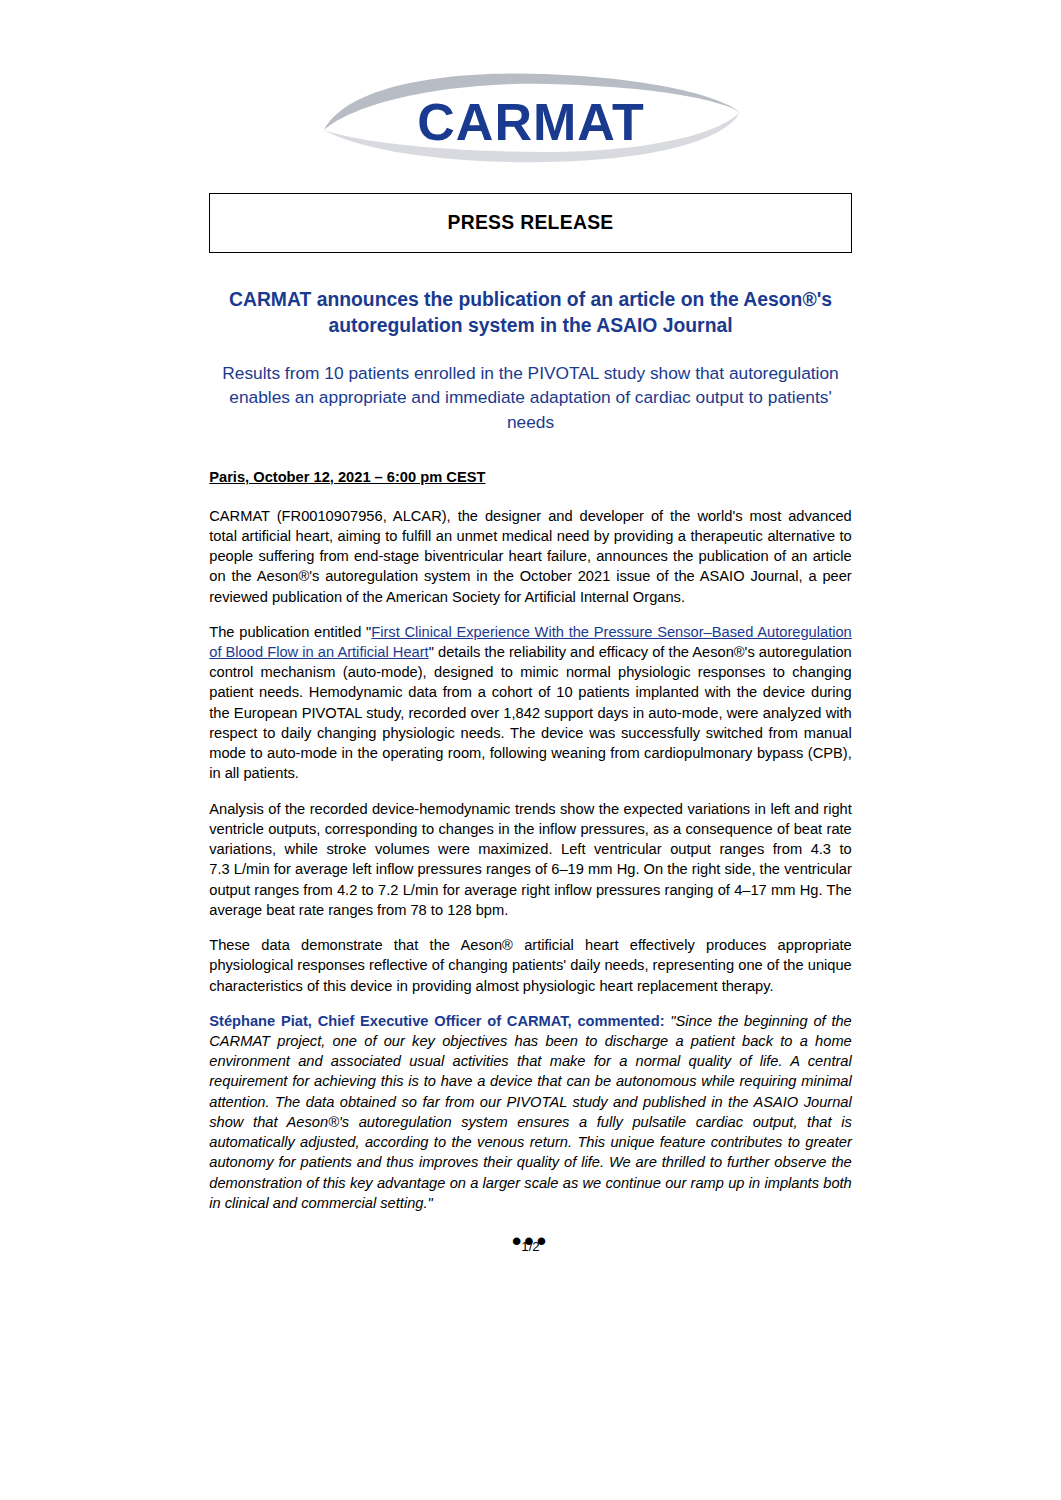CARMAT
PRESS RELEASE
CARMAT announces the publication of an article on the Aeson®'s autoregulation system in the ASAIO Journal
Results from 10 patients enrolled in the PIVOTAL study show that autoregulation enables an appropriate and immediate adaptation of cardiac output to patients' needs
Paris, October 12, 2021 – 6:00 pm CEST
CARMAT (FR0010907956, ALCAR), the designer and developer of the world's most advanced total artificial heart, aiming to fulfill an unmet medical need by providing a therapeutic alternative to people suffering from end-stage biventricular heart failure, announces the publication of an article on the Aeson®'s autoregulation system in the October 2021 issue of the ASAIO Journal, a peer reviewed publication of the American Society for Artificial Internal Organs.
The publication entitled "First Clinical Experience With the Pressure Sensor–Based Autoregulation of Blood Flow in an Artificial Heart" details the reliability and efficacy of the Aeson®'s autoregulation control mechanism (auto-mode), designed to mimic normal physiologic responses to changing patient needs. Hemodynamic data from a cohort of 10 patients implanted with the device during the European PIVOTAL study, recorded over 1,842 support days in auto-mode, were analyzed with respect to daily changing physiologic needs. The device was successfully switched from manual mode to auto-mode in the operating room, following weaning from cardiopulmonary bypass (CPB), in all patients.
Analysis of the recorded device-hemodynamic trends show the expected variations in left and right ventricle outputs, corresponding to changes in the inflow pressures, as a consequence of beat rate variations, while stroke volumes were maximized. Left ventricular output ranges from 4.3 to 7.3 L/min for average left inflow pressures ranges of 6–19 mm Hg. On the right side, the ventricular output ranges from 4.2 to 7.2 L/min for average right inflow pressures ranging of 4–17 mm Hg. The average beat rate ranges from 78 to 128 bpm.
These data demonstrate that the Aeson® artificial heart effectively produces appropriate physiological responses reflective of changing patients' daily needs, representing one of the unique characteristics of this device in providing almost physiologic heart replacement therapy.
Stéphane Piat, Chief Executive Officer of CARMAT, commented: "Since the beginning of the CARMAT project, one of our key objectives has been to discharge a patient back to a home environment and associated usual activities that make for a normal quality of life. A central requirement for achieving this is to have a device that can be autonomous while requiring minimal attention. The data obtained so far from our PIVOTAL study and published in the ASAIO Journal show that Aeson®'s autoregulation system ensures a fully pulsatile cardiac output, that is automatically adjusted, according to the venous return. This unique feature contributes to greater autonomy for patients and thus improves their quality of life. We are thrilled to further observe the demonstration of this key advantage on a larger scale as we continue our ramp up in implants both in clinical and commercial setting."
•••
1/2